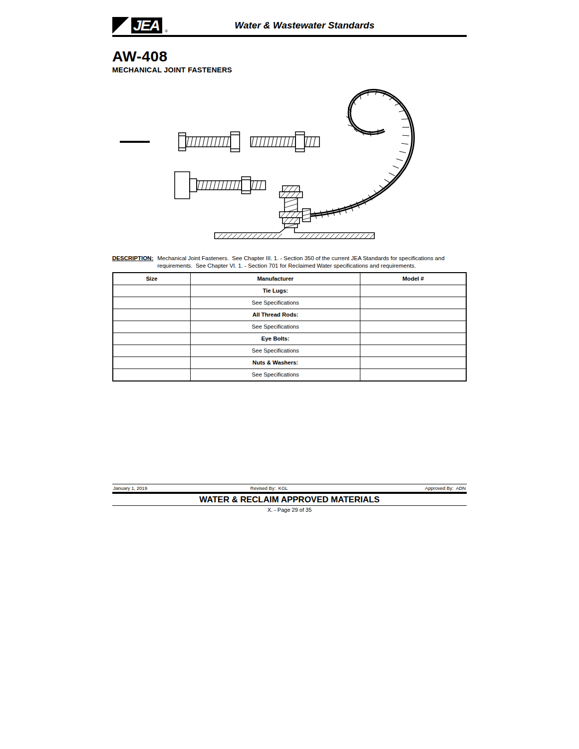JEA®
Water & Wastewater Standards
AW-408
MECHANICAL JOINT FASTENERS
DESCRIPTION:
Mechanical Joint Fasteners. See Chapter III. 1. - Section 350 of the current JEA Standards for specifications and requirements. See Chapter VI. 1. - Section 701 for Reclaimed Water specifications and requirements.
| Size | Manufacturer | Model # |
| --- | --- | --- |
| | Tie Lugs: | |
| | See Specifications | |
| | All Thread Rods: | |
| | See Specifications | |
| | Eye Bolts: | |
| | See Specifications | |
| | Nuts & Washers: | |
| | See Specifications | |
January 1, 2019
Revised By: KGL
Approved By: ADN
WATER & RECLAIM APPROVED MATERIALS
X. - Page 29 of 35